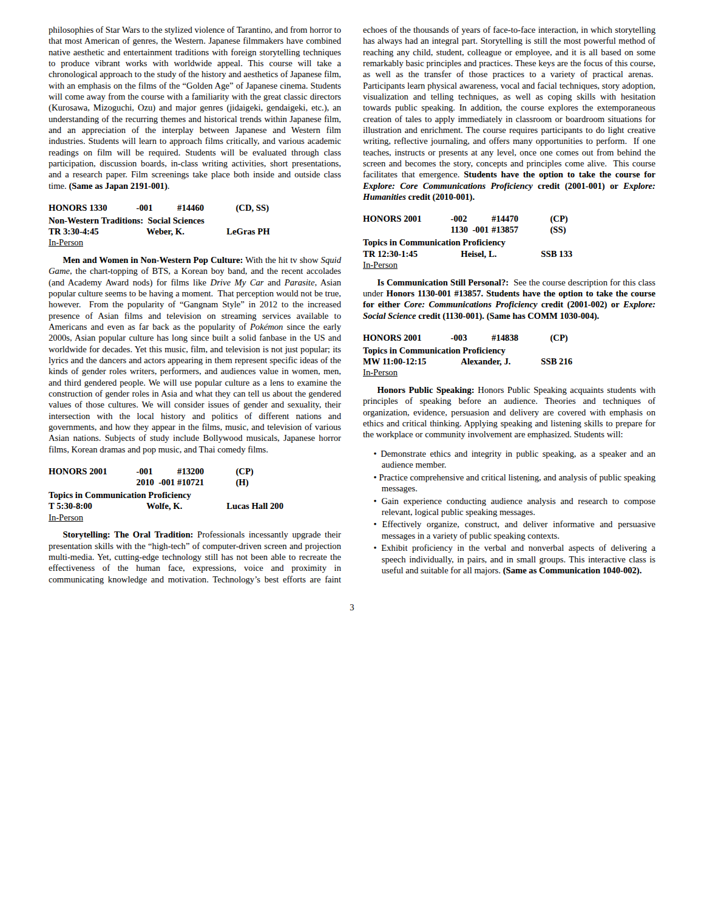philosophies of Star Wars to the stylized violence of Tarantino, and from horror to that most American of genres, the Western. Japanese filmmakers have combined native aesthetic and entertainment traditions with foreign storytelling techniques to produce vibrant works with worldwide appeal. This course will take a chronological approach to the study of the history and aesthetics of Japanese film, with an emphasis on the films of the “Golden Age” of Japanese cinema. Students will come away from the course with a familiarity with the great classic directors (Kurosawa, Mizoguchi, Ozu) and major genres (jidaigeki, gendaigeki, etc.), an understanding of the recurring themes and historical trends within Japanese film, and an appreciation of the interplay between Japanese and Western film industries. Students will learn to approach films critically, and various academic readings on film will be required. Students will be evaluated through class participation, discussion boards, in-class writing activities, short presentations, and a research paper. Film screenings take place both inside and outside class time. (Same as Japan 2191-001).
| HONORS 1330 | -001 | #14460 | (CD, SS) |
Non-Western Traditions: Social Sciences
TR 3:30-4:45 Weber, K. LeGras PH
In-Person
Men and Women in Non-Western Pop Culture: With the hit tv show Squid Game, the chart-topping of BTS, a Korean boy band, and the recent accolades (and Academy Award nods) for films like Drive My Car and Parasite, Asian popular culture seems to be having a moment. That perception would not be true, however. From the popularity of “Gangnam Style” in 2012 to the increased presence of Asian films and television on streaming services available to Americans and even as far back as the popularity of Pokémon since the early 2000s, Asian popular culture has long since built a solid fanbase in the US and worldwide for decades. Yet this music, film, and television is not just popular; its lyrics and the dancers and actors appearing in them represent specific ideas of the kinds of gender roles writers, performers, and audiences value in women, men, and third gendered people. We will use popular culture as a lens to examine the construction of gender roles in Asia and what they can tell us about the gendered values of those cultures. We will consider issues of gender and sexuality, their intersection with the local history and politics of different nations and governments, and how they appear in the films, music, and television of various Asian nations. Subjects of study include Bollywood musicals, Japanese horror films, Korean dramas and pop music, and Thai comedy films.
| HONORS 2001 | -001 | #13200 | (CP) |
| | 2010 -001 | #10721 | (H) |
Topics in Communication Proficiency
T 5:30-8:00 Wolfe, K. Lucas Hall 200
In-Person
Storytelling: The Oral Tradition: Professionals incessantly upgrade their presentation skills with the “high-tech” of computer-driven screen and projection multi-media. Yet, cutting-edge technology still has not been able to recreate the effectiveness of the human face, expressions, voice and proximity in communicating knowledge and motivation. Technology’s best efforts are faint echoes of the thousands of years of face-to-face interaction, in which storytelling has always had an integral part. Storytelling is still the most powerful method of reaching any child, student, colleague or employee, and it is all based on some remarkably basic principles and practices. These keys are the focus of this course, as well as the transfer of those practices to a variety of practical arenas. Participants learn physical awareness, vocal and facial techniques, story adoption, visualization and telling techniques, as well as coping skills with hesitation towards public speaking. In addition, the course explores the extemporaneous creation of tales to apply immediately in classroom or boardroom situations for illustration and enrichment. The course requires participants to do light creative writing, reflective journaling, and offers many opportunities to perform. If one teaches, instructs or presents at any level, once one comes out from behind the screen and becomes the story, concepts and principles come alive. This course facilitates that emergence. Students have the option to take the course for Explore: Core Communications Proficiency credit (2001-001) or Explore: Humanities credit (2010-001).
| HONORS 2001 | -002 | #14470 | (CP) |
| | 1130 -001 | #13857 | (SS) |
Topics in Communication Proficiency
TR 12:30-1:45 Heisel, L. SSB 133
In-Person
Is Communication Still Personal?: See the course description for this class under Honors 1130-001 #13857. Students have the option to take the course for either Core: Communications Proficiency credit (2001-002) or Explore: Social Science credit (1130-001). (Same has COMM 1030-004).
| HONORS 2001 | -003 | #14838 | (CP) |
Topics in Communication Proficiency
MW 11:00-12:15 Alexander, J. SSB 216
In-Person
Honors Public Speaking: Honors Public Speaking acquaints students with principles of speaking before an audience. Theories and techniques of organization, evidence, persuasion and delivery are covered with emphasis on ethics and critical thinking. Applying speaking and listening skills to prepare for the workplace or community involvement are emphasized. Students will:
Demonstrate ethics and integrity in public speaking, as a speaker and an audience member.
Practice comprehensive and critical listening, and analysis of public speaking messages.
Gain experience conducting audience analysis and research to compose relevant, logical public speaking messages.
Effectively organize, construct, and deliver informative and persuasive messages in a variety of public speaking contexts.
Exhibit proficiency in the verbal and nonverbal aspects of delivering a speech individually, in pairs, and in small groups. This interactive class is useful and suitable for all majors. (Same as Communication 1040-002).
3